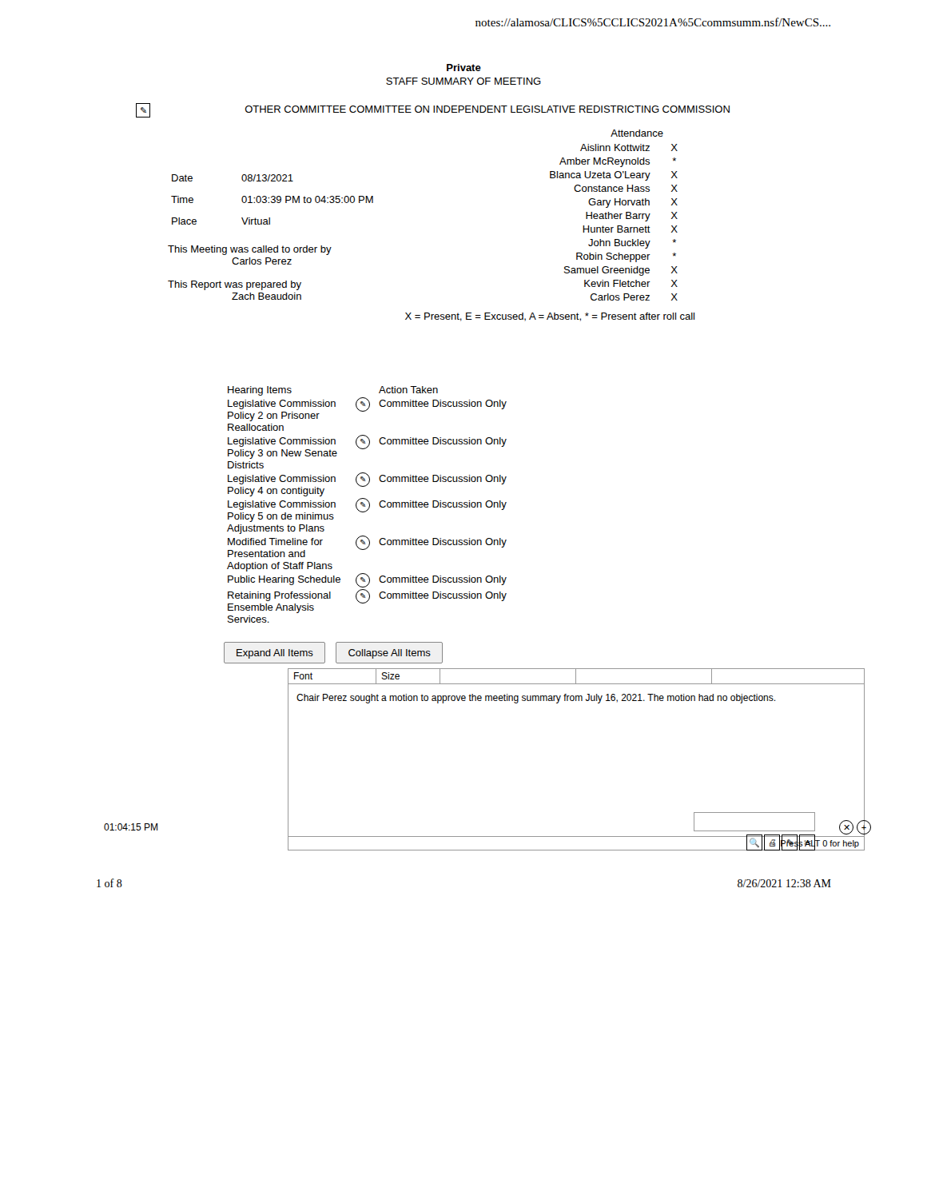notes://alamosa/CLICS%5CCLICS2021A%5Ccommsumm.nsf/NewCS....
Private
STAFF SUMMARY OF MEETING
✎
OTHER COMMITTEE COMMITTEE ON INDEPENDENT LEGISLATIVE REDISTRICTING COMMISSION
Attendance
| Aislinn Kottwitz | X |
| Amber McReynolds | * |
| Blanca Uzeta O'Leary | X |
| Constance Hass | X |
| Gary Horvath | X |
| Heather Barry | X |
| Hunter Barnett | X |
| John Buckley | * |
| Robin Schepper | * |
| Samuel Greenidge | X |
| Kevin Fletcher | X |
| Carlos Perez | X |
X = Present, E = Excused, A = Absent, * = Present after roll call
| Date | 08/13/2021 |
| Time | 01:03:39 PM to 04:35:00 PM |
| Place | Virtual |
This Meeting was called to order by
Carlos Perez
This Report was prepared by
Zach Beaudoin
| Hearing Items | | Action Taken |
| Legislative Commission Policy 2 on Prisoner Reallocation | ✎ | Committee Discussion Only |
| Legislative Commission Policy 3 on New Senate Districts | ✎ | Committee Discussion Only |
| Legislative Commission Policy 4 on contiguity | ✎ | Committee Discussion Only |
| Legislative Commission Policy 5 on de minimus Adjustments to Plans | ✎ | Committee Discussion Only |
| Modified Timeline for Presentation and Adoption of Staff Plans | ✎ | Committee Discussion Only |
| Public Hearing Schedule | ✎ | Committee Discussion Only |
| Retaining Professional Ensemble Analysis Services. | ✎ | Committee Discussion Only |
Expand All Items Collapse All Items
01:04:15 PM
Font
Size
Chair Perez sought a motion to approve the meeting summary from July 16, 2021. The motion had no objections.
Press ALT 0 for help
✕+
🔍🖨✎✂
1 of 8
8/26/2021 12:38 AM